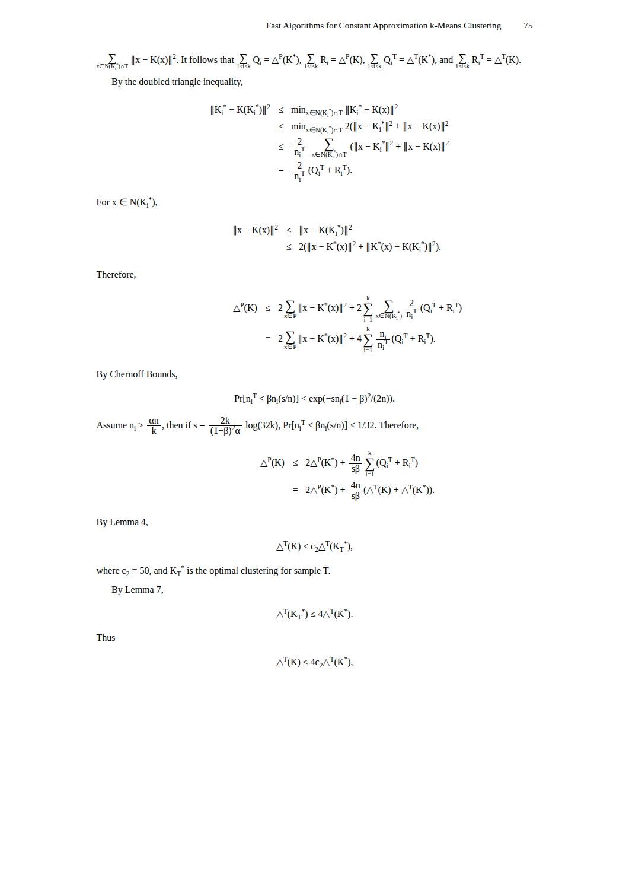Fast Algorithms for Constant Approximation k-Means Clustering 75
∑x∈N(Ki*)∩T ∥x − K(x)∥2. It follows that ∑1≤i≤k Qi = △P(K*), ∑1≤i≤k Ri = △P(K), ∑1≤i≤k QiT = △T(K*), and ∑1≤i≤k RiT = △T(K).
By the doubled triangle inequality,
∥Ki* − K(Ki*)∥2≤ minx∈N(Ki*)∩T ∥Ki* − K(x)∥2 ≤ minx∈N(Ki*)∩T 2(∥x − Ki*∥2 + ∥x − K(x)∥2 ≤ 2 niT ∑x∈N(Ki*)∩T (∥x − Ki*∥2 + ∥x − K(x)∥2 = 2 niT(QiT + RiT).
For x ∈ N(Ki*),
∥x − K(x)∥2≤ ∥x − K(Ki*)∥2 ≤ 2(∥x − K*(x)∥2 + ∥K*(x) − K(Ki*)∥2).
Therefore,
△P(K)≤ 2∑x∈P∥x − K*(x)∥2 + 2k∑i=1∑x∈N(Ki*) 2 niT(QiT + RiT) = 2∑x∈P∥x − K*(x)∥2 + 4k∑i=1 ni niT(QiT + RiT).
By Chernoff Bounds,
Pr[niT < βni(s/n)] < exp(−sni(1 − β)2/(2n)).
Assume ni ≥ αn k, then if s = 2k(1−β)2α log(32k), Pr[niT < βni(s/n)] < 1/32. Therefore,
△P(K)≤ 2△P(K*) + 4n sβ k∑i=1(QiT + RiT) = 2△P(K*) + 4n sβ(△T(K) + △T(K*)).
By Lemma 4,
△T(K) ≤ c2△T(KT*),
where c2 = 50, and KT* is the optimal clustering for sample T.
By Lemma 7,
△T(KT*) ≤ 4△T(K*).
Thus
△T(K) ≤ 4c2△T(K*),